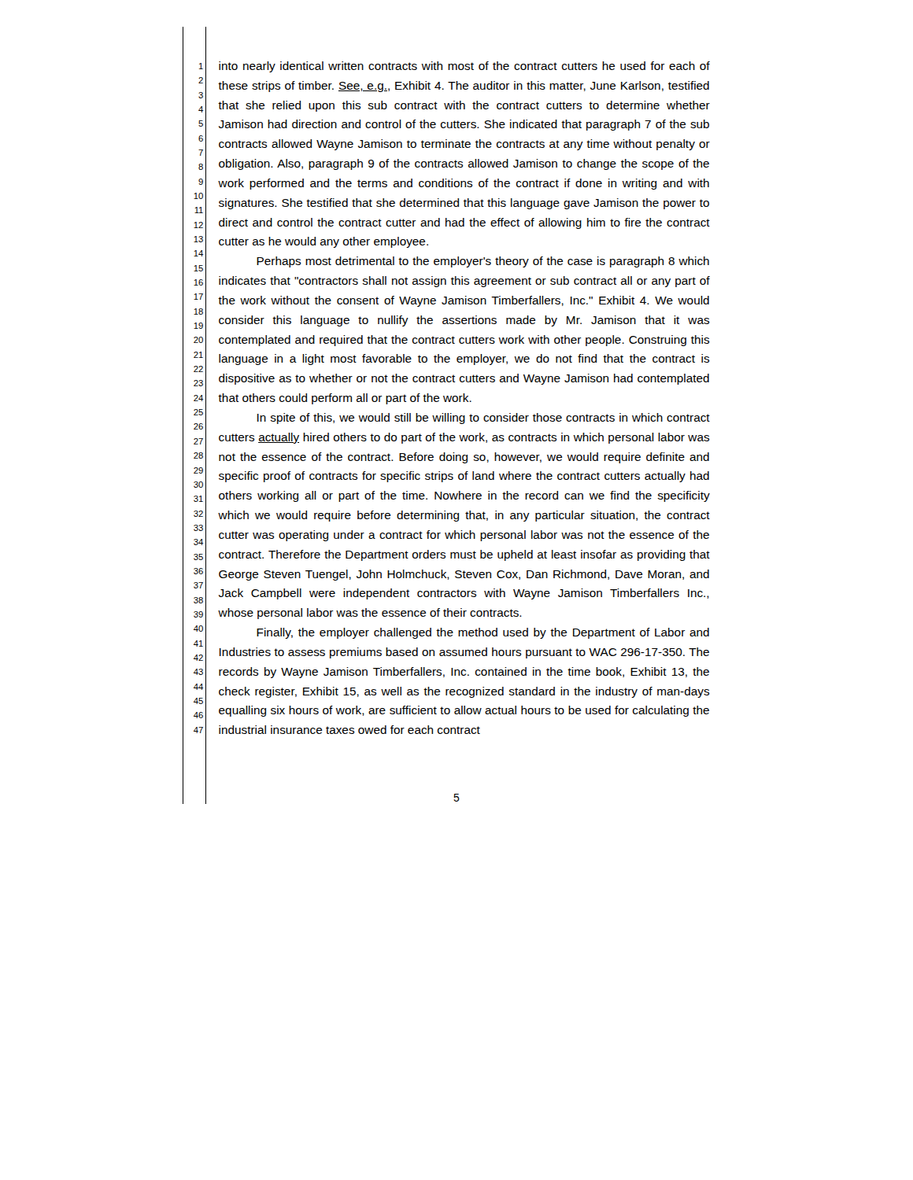1
2
3
4
5
6
7
8
9
10
11
12
13
14
15
16
17
18
19
20
21
22
23
24
25
26
27
28
29
30
31
32
33
34
35
36
37
38
39
40
41
42
43
44
45
46
47
into nearly identical written contracts with most of the contract cutters he used for each of these strips of timber. See, e.g., Exhibit 4. The auditor in this matter, June Karlson, testified that she relied upon this sub contract with the contract cutters to determine whether Jamison had direction and control of the cutters. She indicated that paragraph 7 of the sub contracts allowed Wayne Jamison to terminate the contracts at any time without penalty or obligation. Also, paragraph 9 of the contracts allowed Jamison to change the scope of the work performed and the terms and conditions of the contract if done in writing and with signatures. She testified that she determined that this language gave Jamison the power to direct and control the contract cutter and had the effect of allowing him to fire the contract cutter as he would any other employee.
Perhaps most detrimental to the employer's theory of the case is paragraph 8 which indicates that "contractors shall not assign this agreement or sub contract all or any part of the work without the consent of Wayne Jamison Timberfallers, Inc." Exhibit 4. We would consider this language to nullify the assertions made by Mr. Jamison that it was contemplated and required that the contract cutters work with other people. Construing this language in a light most favorable to the employer, we do not find that the contract is dispositive as to whether or not the contract cutters and Wayne Jamison had contemplated that others could perform all or part of the work.
In spite of this, we would still be willing to consider those contracts in which contract cutters actually hired others to do part of the work, as contracts in which personal labor was not the essence of the contract. Before doing so, however, we would require definite and specific proof of contracts for specific strips of land where the contract cutters actually had others working all or part of the time. Nowhere in the record can we find the specificity which we would require before determining that, in any particular situation, the contract cutter was operating under a contract for which personal labor was not the essence of the contract. Therefore the Department orders must be upheld at least insofar as providing that George Steven Tuengel, John Holmchuck, Steven Cox, Dan Richmond, Dave Moran, and Jack Campbell were independent contractors with Wayne Jamison Timberfallers Inc., whose personal labor was the essence of their contracts.
Finally, the employer challenged the method used by the Department of Labor and Industries to assess premiums based on assumed hours pursuant to WAC 296-17-350. The records by Wayne Jamison Timberfallers, Inc. contained in the time book, Exhibit 13, the check register, Exhibit 15, as well as the recognized standard in the industry of man-days equalling six hours of work, are sufficient to allow actual hours to be used for calculating the industrial insurance taxes owed for each contract
5